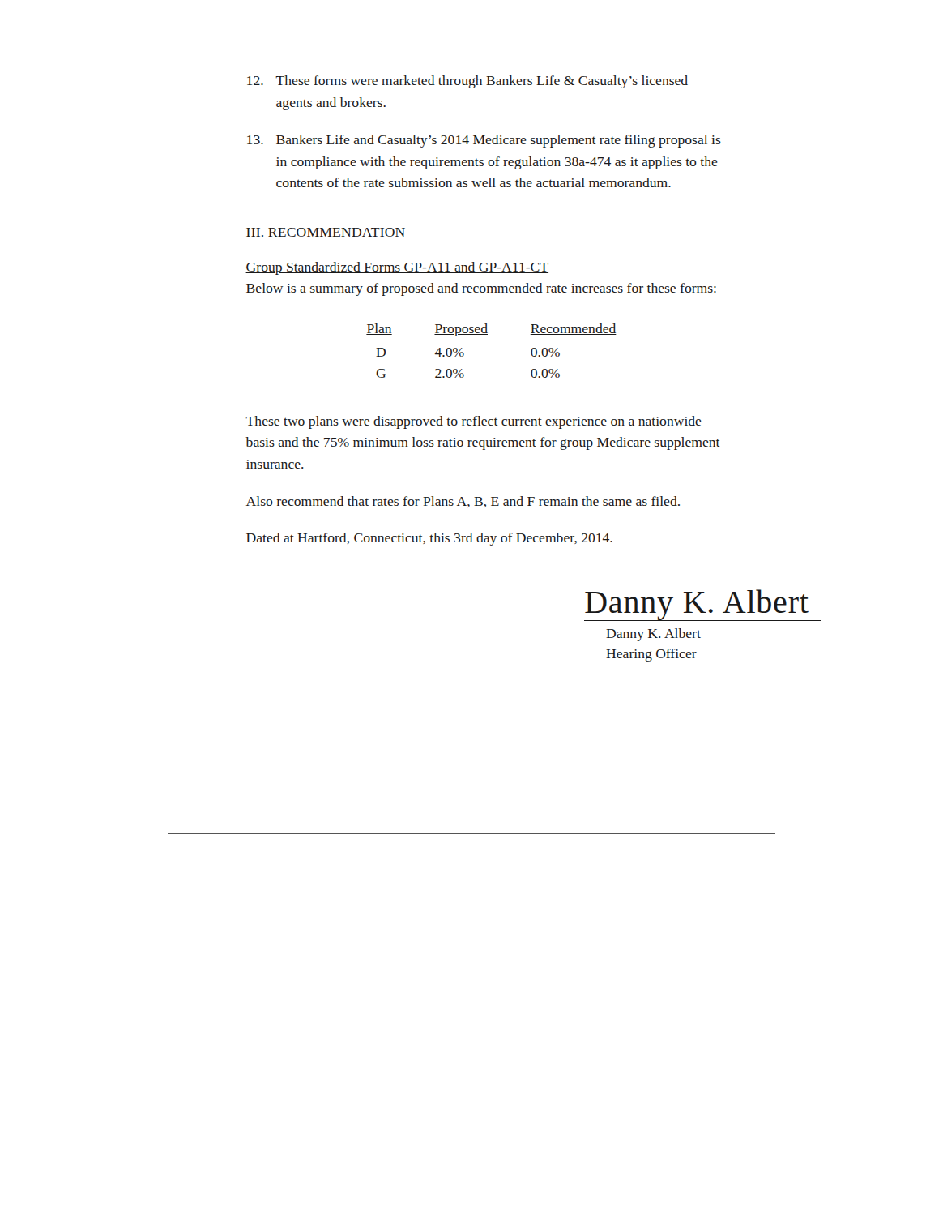12. These forms were marketed through Bankers Life & Casualty’s licensed agents and brokers.
13. Bankers Life and Casualty’s 2014 Medicare supplement rate filing proposal is in compliance with the requirements of regulation 38a-474 as it applies to the contents of the rate submission as well as the actuarial memorandum.
III. RECOMMENDATION
Group Standardized Forms GP-A11 and GP-A11-CT
Below is a summary of proposed and recommended rate increases for these forms:
| Plan | Proposed | Recommended |
| --- | --- | --- |
| D | 4.0% | 0.0% |
| G | 2.0% | 0.0% |
These two plans were disapproved to reflect current experience on a nationwide basis and the 75% minimum loss ratio requirement for group Medicare supplement insurance.
Also recommend that rates for Plans A, B, E and F remain the same as filed.
Dated at Hartford, Connecticut, this 3rd day of December, 2014.
Danny K. Albert
Danny K. Albert
Hearing Officer